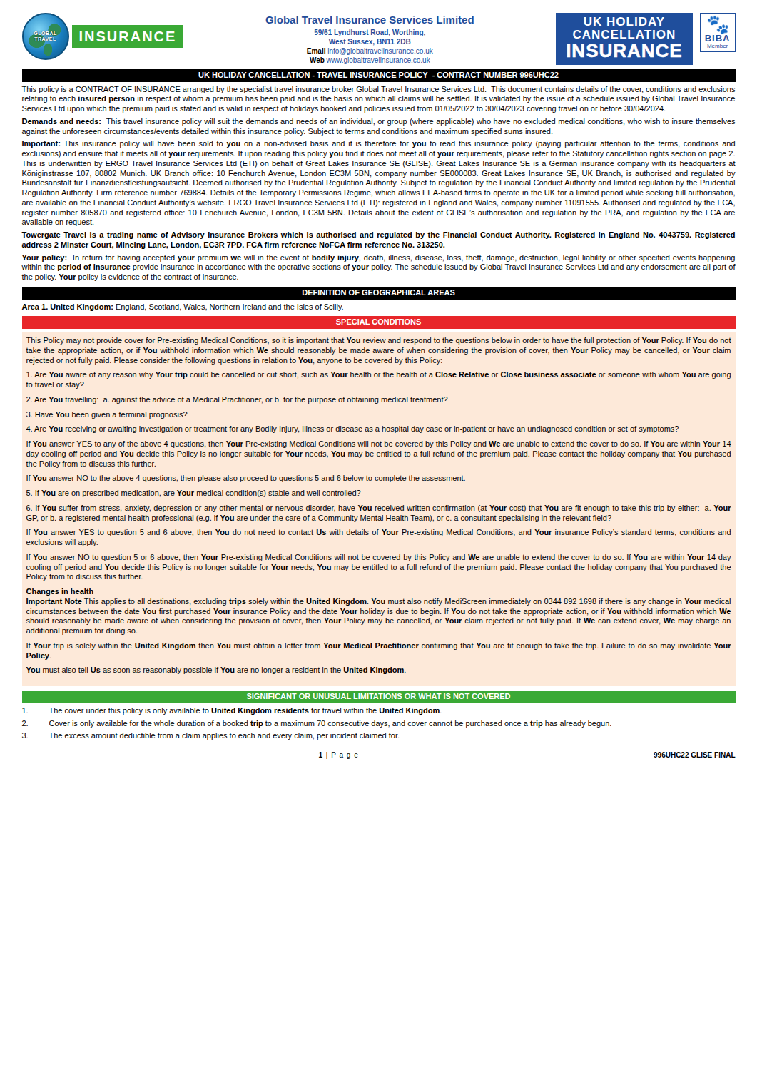GLOBAL
TRAVEL
INSURANCE
Global Travel Insurance Services Limited
59/61 Lyndhurst Road, Worthing,
West Sussex, BN11 2DB
Email info@globaltravelinsurance.co.uk
Web www.globaltravelinsurance.co.uk
UK HOLIDAY
CANCELLATION
INSURANCE
🐾
BIBA
Member
UK HOLIDAY CANCELLATION - TRAVEL INSURANCE POLICY - CONTRACT NUMBER 996UHC22
This policy is a CONTRACT OF INSURANCE arranged by the specialist travel insurance broker Global Travel Insurance Services Ltd. This document contains details of the cover, conditions and exclusions relating to each insured person in respect of whom a premium has been paid and is the basis on which all claims will be settled. It is validated by the issue of a schedule issued by Global Travel Insurance Services Ltd upon which the premium paid is stated and is valid in respect of holidays booked and policies issued from 01/05/2022 to 30/04/2023 covering travel on or before 30/04/2024.
Demands and needs: This travel insurance policy will suit the demands and needs of an individual, or group (where applicable) who have no excluded medical conditions, who wish to insure themselves against the unforeseen circumstances/events detailed within this insurance policy. Subject to terms and conditions and maximum specified sums insured.
Important: This insurance policy will have been sold to you on a non-advised basis and it is therefore for you to read this insurance policy (paying particular attention to the terms, conditions and exclusions) and ensure that it meets all of your requirements. If upon reading this policy you find it does not meet all of your requirements, please refer to the Statutory cancellation rights section on page 2. This is underwritten by ERGO Travel Insurance Services Ltd (ETI) on behalf of Great Lakes Insurance SE (GLISE). Great Lakes Insurance SE is a German insurance company with its headquarters at Königinstrasse 107, 80802 Munich. UK Branch office: 10 Fenchurch Avenue, London EC3M 5BN, company number SE000083. Great Lakes Insurance SE, UK Branch, is authorised and regulated by Bundesanstalt für Finanzdienstleistungsaufsicht. Deemed authorised by the Prudential Regulation Authority. Subject to regulation by the Financial Conduct Authority and limited regulation by the Prudential Regulation Authority. Firm reference number 769884. Details of the Temporary Permissions Regime, which allows EEA-based firms to operate in the UK for a limited period while seeking full authorisation, are available on the Financial Conduct Authority’s website. ERGO Travel Insurance Services Ltd (ETI): registered in England and Wales, company number 11091555. Authorised and regulated by the FCA, register number 805870 and registered office: 10 Fenchurch Avenue, London, EC3M 5BN. Details about the extent of GLISE’s authorisation and regulation by the PRA, and regulation by the FCA are available on request.
Towergate Travel is a trading name of Advisory Insurance Brokers which is authorised and regulated by the Financial Conduct Authority. Registered in England No. 4043759. Registered address 2 Minster Court, Mincing Lane, London, EC3R 7PD. FCA firm reference NoFCA firm reference No. 313250.
Your policy: In return for having accepted your premium we will in the event of bodily injury, death, illness, disease, loss, theft, damage, destruction, legal liability or other specified events happening within the period of insurance provide insurance in accordance with the operative sections of your policy. The schedule issued by Global Travel Insurance Services Ltd and any endorsement are all part of the policy. Your policy is evidence of the contract of insurance.
DEFINITION OF GEOGRAPHICAL AREAS
Area 1. United Kingdom: England, Scotland, Wales, Northern Ireland and the Isles of Scilly.
SPECIAL CONDITIONS
This Policy may not provide cover for Pre-existing Medical Conditions, so it is important that You review and respond to the questions below in order to have the full protection of Your Policy. If You do not take the appropriate action, or if You withhold information which We should reasonably be made aware of when considering the provision of cover, then Your Policy may be cancelled, or Your claim rejected or not fully paid. Please consider the following questions in relation to You, anyone to be covered by this Policy:
1. Are You aware of any reason why Your trip could be cancelled or cut short, such as Your health or the health of a Close Relative or Close business associate or someone with whom You are going to travel or stay?
2. Are You travelling: a. against the advice of a Medical Practitioner, or b. for the purpose of obtaining medical treatment?
3. Have You been given a terminal prognosis?
4. Are You receiving or awaiting investigation or treatment for any Bodily Injury, Illness or disease as a hospital day case or in-patient or have an undiagnosed condition or set of symptoms?
If You answer YES to any of the above 4 questions, then Your Pre-existing Medical Conditions will not be covered by this Policy and We are unable to extend the cover to do so. If You are within Your 14 day cooling off period and You decide this Policy is no longer suitable for Your needs, You may be entitled to a full refund of the premium paid. Please contact the holiday company that You purchased the Policy from to discuss this further.
If You answer NO to the above 4 questions, then please also proceed to questions 5 and 6 below to complete the assessment.
5. If You are on prescribed medication, are Your medical condition(s) stable and well controlled?
6. If You suffer from stress, anxiety, depression or any other mental or nervous disorder, have You received written confirmation (at Your cost) that You are fit enough to take this trip by either: a. Your GP, or b. a registered mental health professional (e.g. if You are under the care of a Community Mental Health Team), or c. a consultant specialising in the relevant field?
If You answer YES to question 5 and 6 above, then You do not need to contact Us with details of Your Pre-existing Medical Conditions, and Your insurance Policy’s standard terms, conditions and exclusions will apply.
If You answer NO to question 5 or 6 above, then Your Pre-existing Medical Conditions will not be covered by this Policy and We are unable to extend the cover to do so. If You are within Your 14 day cooling off period and You decide this Policy is no longer suitable for Your needs, You may be entitled to a full refund of the premium paid. Please contact the holiday company that You purchased the Policy from to discuss this further.
Changes in health
Important Note This applies to all destinations, excluding trips solely within the United Kingdom. You must also notify MediScreen immediately on 0344 892 1698 if there is any change in Your medical circumstances between the date You first purchased Your insurance Policy and the date Your holiday is due to begin. If You do not take the appropriate action, or if You withhold information which We should reasonably be made aware of when considering the provision of cover, then Your Policy may be cancelled, or Your claim rejected or not fully paid. If We can extend cover, We may charge an additional premium for doing so.
If Your trip is solely within the United Kingdom then You must obtain a letter from Your Medical Practitioner confirming that You are fit enough to take the trip. Failure to do so may invalidate Your Policy.
You must also tell Us as soon as reasonably possible if You are no longer a resident in the United Kingdom.
SIGNIFICANT OR UNUSUAL LIMITATIONS OR WHAT IS NOT COVERED
1. The cover under this policy is only available to United Kingdom residents for travel within the United Kingdom.
2. Cover is only available for the whole duration of a booked trip to a maximum 70 consecutive days, and cover cannot be purchased once a trip has already begun.
3. The excess amount deductible from a claim applies to each and every claim, per incident claimed for.
1 | P a g e
996UHC22 GLISE FINAL